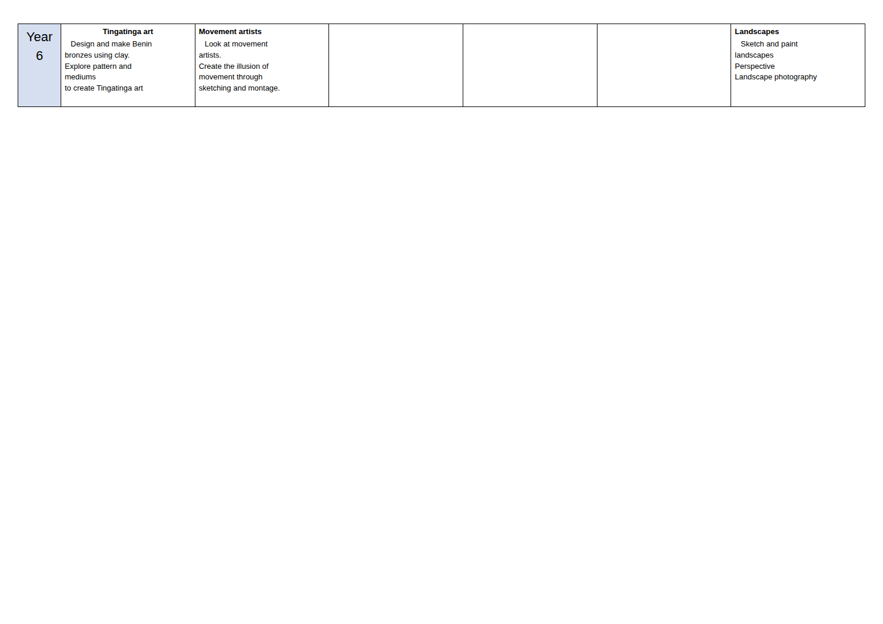| Year 6 | Tingatinga art Design and make Benin bronzes using clay. Explore pattern and mediums to create Tingatinga art | Movement artists Look at movement artists. Create the illusion of movement through sketching and montage. | | | | Landscapes Sketch and paint landscapes Perspective Landscape photography |